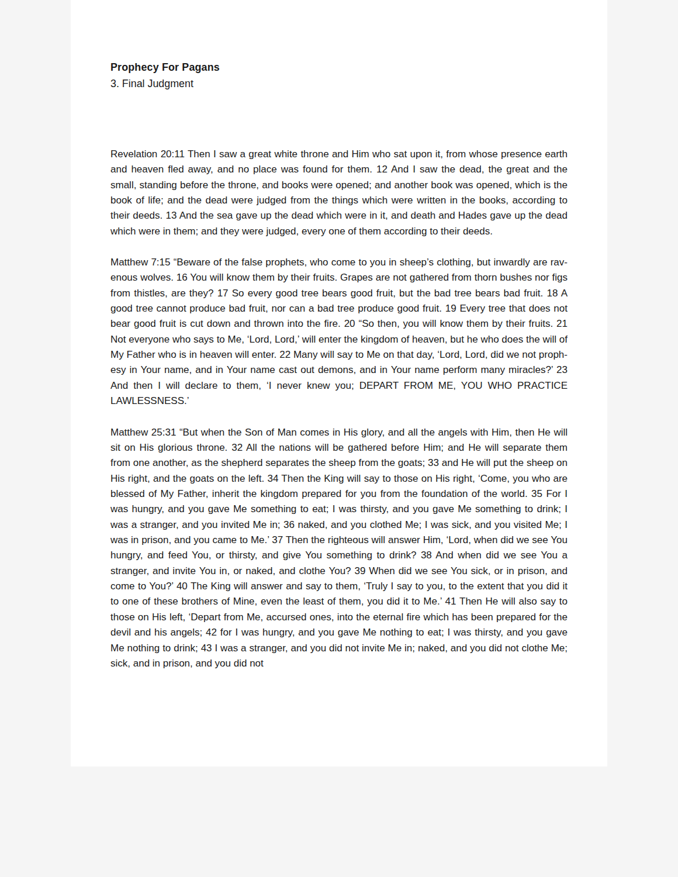Prophecy For Pagans
3. Final Judgment
Revelation 20:11 Then I saw a great white throne and Him who sat upon it, from whose presence earth and heaven fled away, and no place was found for them. 12 And I saw the dead, the great and the small, standing before the throne, and books were opened; and another book was opened, which is the book of life; and the dead were judged from the things which were written in the books, according to their deeds. 13 And the sea gave up the dead which were in it, and death and Hades gave up the dead which were in them; and they were judged, every one of them according to their deeds.
Matthew 7:15 “Beware of the false prophets, who come to you in sheep’s clothing, but inwardly are ravenous wolves. 16 You will know them by their fruits. Grapes are not gathered from thorn bushes nor figs from thistles, are they? 17 So every good tree bears good fruit, but the bad tree bears bad fruit. 18 A good tree cannot produce bad fruit, nor can a bad tree produce good fruit. 19 Every tree that does not bear good fruit is cut down and thrown into the fire. 20 “So then, you will know them by their fruits. 21 Not everyone who says to Me, ‘Lord, Lord,’ will enter the kingdom of heaven, but he who does the will of My Father who is in heaven will enter. 22 Many will say to Me on that day, ‘Lord, Lord, did we not prophesy in Your name, and in Your name cast out demons, and in Your name perform many miracles?’ 23 And then I will declare to them, ‘I never knew you; DEPART FROM ME, YOU WHO PRACTICE LAWLESSNESS.’
Matthew 25:31 “But when the Son of Man comes in His glory, and all the angels with Him, then He will sit on His glorious throne. 32 All the nations will be gathered before Him; and He will separate them from one another, as the shepherd separates the sheep from the goats; 33 and He will put the sheep on His right, and the goats on the left. 34 Then the King will say to those on His right, ‘Come, you who are blessed of My Father, inherit the kingdom prepared for you from the foundation of the world. 35 For I was hungry, and you gave Me something to eat; I was thirsty, and you gave Me something to drink; I was a stranger, and you invited Me in; 36 naked, and you clothed Me; I was sick, and you visited Me; I was in prison, and you came to Me.’ 37 Then the righteous will answer Him, ‘Lord, when did we see You hungry, and feed You, or thirsty, and give You something to drink? 38 And when did we see You a stranger, and invite You in, or naked, and clothe You? 39 When did we see You sick, or in prison, and come to You?’ 40 The King will answer and say to them, ‘Truly I say to you, to the extent that you did it to one of these brothers of Mine, even the least of them, you did it to Me.’ 41 Then He will also say to those on His left, ‘Depart from Me, accursed ones, into the eternal fire which has been prepared for the devil and his angels; 42 for I was hungry, and you gave Me nothing to eat; I was thirsty, and you gave Me nothing to drink; 43 I was a stranger, and you did not invite Me in; naked, and you did not clothe Me; sick, and in prison, and you did not